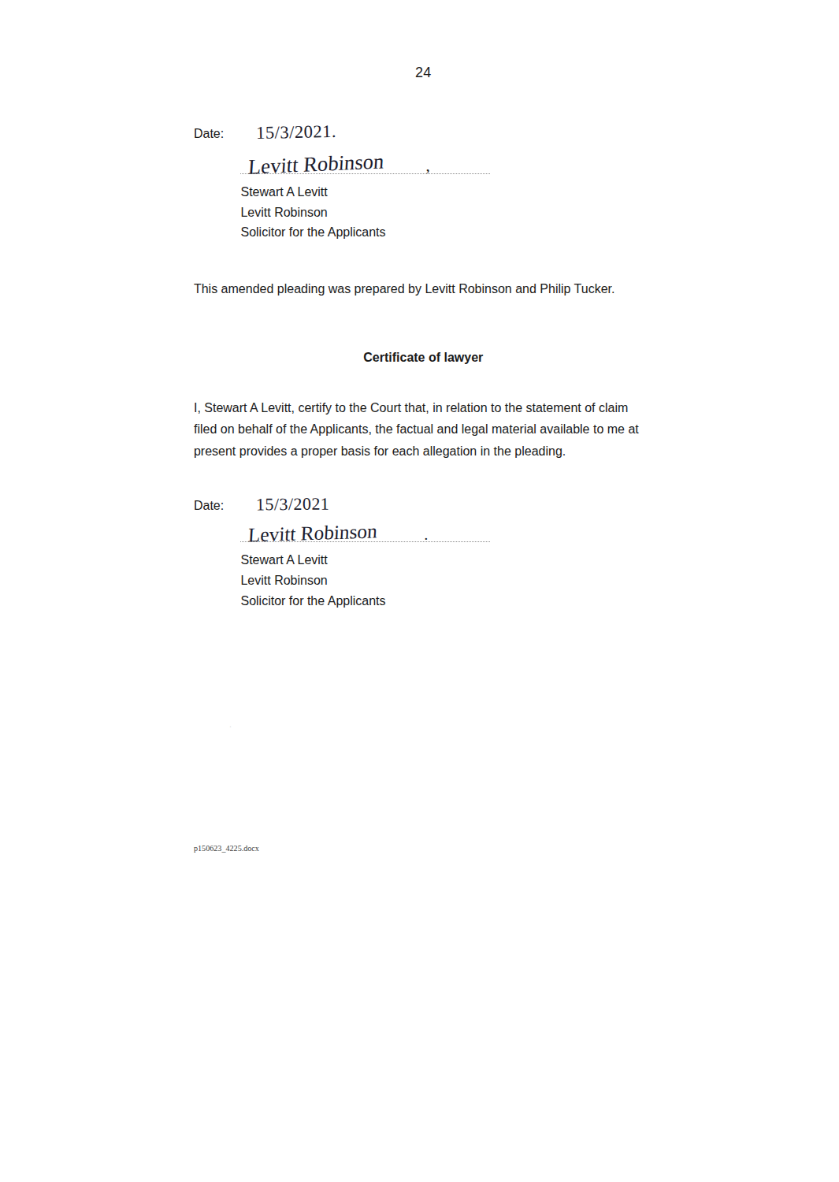24
Date: 15/3/2021.
Levitt Robinson,
Stewart A Levitt
Levitt Robinson
Solicitor for the Applicants
This amended pleading was prepared by Levitt Robinson and Philip Tucker.
Certificate of lawyer
I, Stewart A Levitt, certify to the Court that, in relation to the statement of claim filed on behalf of the Applicants, the factual and legal material available to me at present provides a proper basis for each allegation in the pleading.
Date: 15/3/2021
Levitt Robinson.
Stewart A Levitt
Levitt Robinson
Solicitor for the Applicants
.
p150623_4225.docx